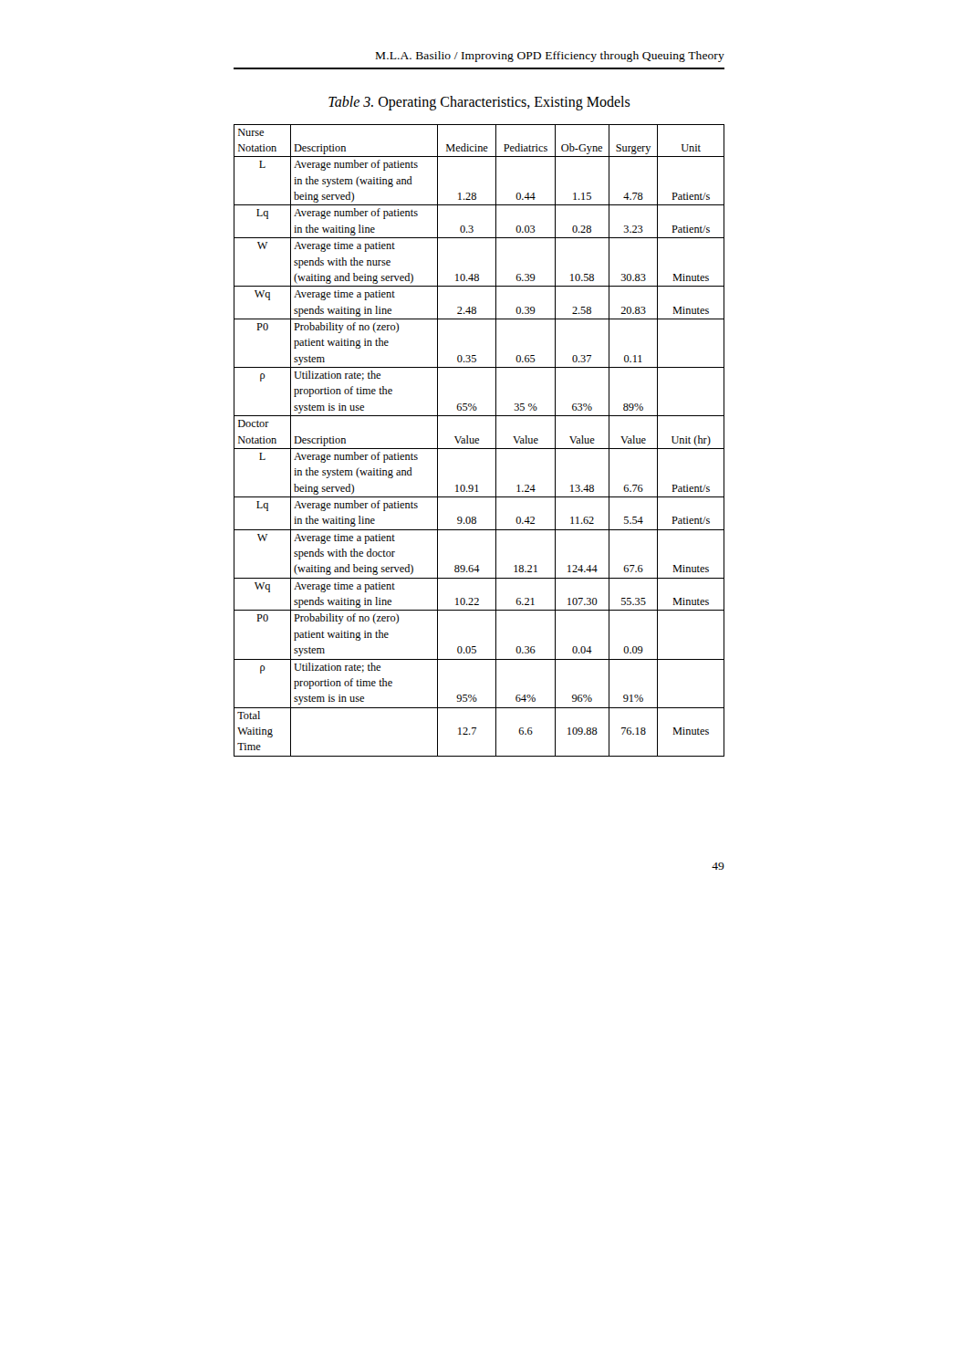M.L.A. Basilio / Improving OPD Efficiency through Queuing Theory
Table 3. Operating Characteristics, Existing Models
| Nurse | | | | | | |
| Notation | Description | Medicine | Pediatrics | Ob-Gyne | Surgery | Unit |
| L | Average number of patients | | | | | |
| | in the system (waiting and | | | | | |
| | being served) | 1.28 | 0.44 | 1.15 | 4.78 | Patient/s |
| Lq | Average number of patients | | | | | |
| | in the waiting line | 0.3 | 0.03 | 0.28 | 3.23 | Patient/s |
| W | Average time a patient | | | | | |
| | spends with the nurse | | | | | |
| | (waiting and being served) | 10.48 | 6.39 | 10.58 | 30.83 | Minutes |
| Wq | Average time a patient | | | | | |
| | spends waiting in line | 2.48 | 0.39 | 2.58 | 20.83 | Minutes |
| P0 | Probability of no (zero) | | | | | |
| | patient waiting in the | | | | | |
| | system | 0.35 | 0.65 | 0.37 | 0.11 | |
| ρ | Utilization rate; the | | | | | |
| | proportion of time the | | | | | |
| | system is in use | 65% | 35 % | 63% | 89% | |
| Doctor | | | | | | |
| Notation | Description | Value | Value | Value | Value | Unit (hr) |
| L | Average number of patients | | | | | |
| | in the system (waiting and | | | | | |
| | being served) | 10.91 | 1.24 | 13.48 | 6.76 | Patient/s |
| Lq | Average number of patients | | | | | |
| | in the waiting line | 9.08 | 0.42 | 11.62 | 5.54 | Patient/s |
| W | Average time a patient | | | | | |
| | spends with the doctor | | | | | |
| | (waiting and being served) | 89.64 | 18.21 | 124.44 | 67.6 | Minutes |
| Wq | Average time a patient | | | | | |
| | spends waiting in line | 10.22 | 6.21 | 107.30 | 55.35 | Minutes |
| P0 | Probability of no (zero) | | | | | |
| | patient waiting in the | | | | | |
| | system | 0.05 | 0.36 | 0.04 | 0.09 | |
| ρ | Utilization rate; the | | | | | |
| | proportion of time the | | | | | |
| | system is in use | 95% | 64% | 96% | 91% | |
| Total | | | | | | |
| Waiting | | 12.7 | 6.6 | 109.88 | 76.18 | Minutes |
| Time | | | | | | |
49